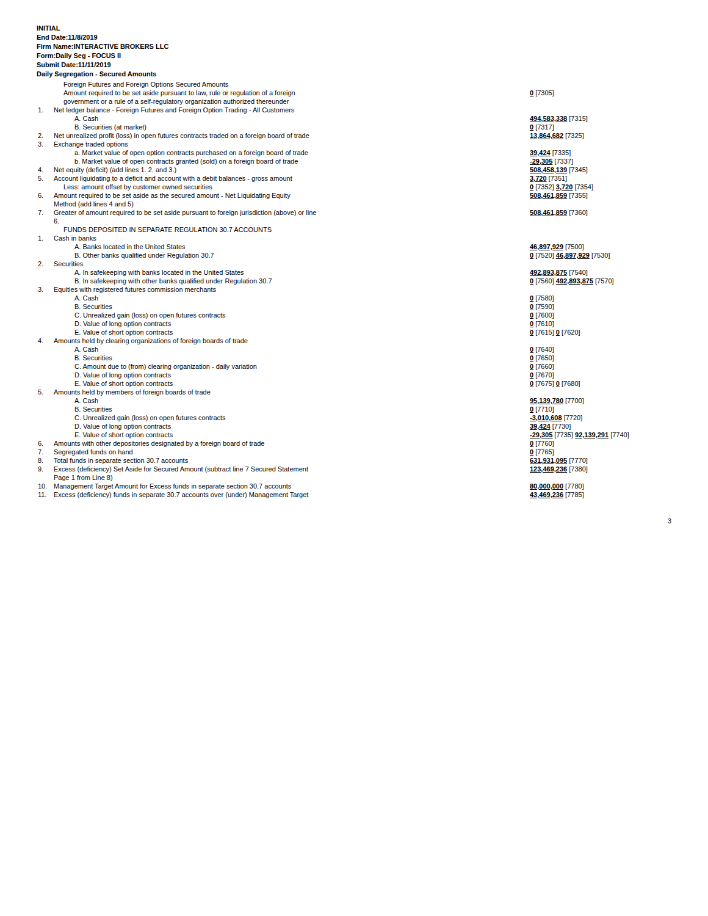INITIAL
End Date:11/8/2019
Firm Name:INTERACTIVE BROKERS LLC
Form:Daily Seg - FOCUS II
Submit Date:11/11/2019
Daily Segregation - Secured Amounts
| | Foreign Futures and Foreign Options Secured Amounts | |
| | Amount required to be set aside pursuant to law, rule or regulation of a foreign | 0 [7305] |
| | government or a rule of a self-regulatory organization authorized thereunder | |
| 1. | Net ledger balance - Foreign Futures and Foreign Option Trading - All Customers | |
| | A. Cash | 494,583,338 [7315] |
| | B. Securities (at market) | 0 [7317] |
| 2. | Net unrealized profit (loss) in open futures contracts traded on a foreign board of trade | 13,864,682 [7325] |
| 3. | Exchange traded options | |
| | a. Market value of open option contracts purchased on a foreign board of trade | 39,424 [7335] |
| | b. Market value of open contracts granted (sold) on a foreign board of trade | -29,305 [7337] |
| 4. | Net equity (deficit) (add lines 1. 2. and 3.) | 508,458,139 [7345] |
| 5. | Account liquidating to a deficit and account with a debit balances - gross amount | 3,720 [7351] |
| | Less: amount offset by customer owned securities | 0 [7352] 3,720 [7354] |
| 6. | Amount required to be set aside as the secured amount - Net Liquidating Equity | 508,461,859 [7355] |
| | Method (add lines 4 and 5) | |
| 7. | Greater of amount required to be set aside pursuant to foreign jurisdiction (above) or line | 508,461,859 [7360] |
| | 6. | |
| | FUNDS DEPOSITED IN SEPARATE REGULATION 30.7 ACCOUNTS | |
| 1. | Cash in banks | |
| | A. Banks located in the United States | 46,897,929 [7500] |
| | B. Other banks qualified under Regulation 30.7 | 0 [7520] 46,897,929 [7530] |
| 2. | Securities | |
| | A. In safekeeping with banks located in the United States | 492,893,875 [7540] |
| | B. In safekeeping with other banks qualified under Regulation 30.7 | 0 [7560] 492,893,875 [7570] |
| 3. | Equities with registered futures commission merchants | |
| | A. Cash | 0 [7580] |
| | B. Securities | 0 [7590] |
| | C. Unrealized gain (loss) on open futures contracts | 0 [7600] |
| | D. Value of long option contracts | 0 [7610] |
| | E. Value of short option contracts | 0 [7615] 0 [7620] |
| 4. | Amounts held by clearing organizations of foreign boards of trade | |
| | A. Cash | 0 [7640] |
| | B. Securities | 0 [7650] |
| | C. Amount due to (from) clearing organization - daily variation | 0 [7660] |
| | D. Value of long option contracts | 0 [7670] |
| | E. Value of short option contracts | 0 [7675] 0 [7680] |
| 5. | Amounts held by members of foreign boards of trade | |
| | A. Cash | 95,139,780 [7700] |
| | B. Securities | 0 [7710] |
| | C. Unrealized gain (loss) on open futures contracts | -3,010,608 [7720] |
| | D. Value of long option contracts | 39,424 [7730] |
| | E. Value of short option contracts | -29,305 [7735] 92,139,291 [7740] |
| 6. | Amounts with other depositories designated by a foreign board of trade | 0 [7760] |
| 7. | Segregated funds on hand | 0 [7765] |
| 8. | Total funds in separate section 30.7 accounts | 631,931,095 [7770] |
| 9. | Excess (deficiency) Set Aside for Secured Amount (subtract line 7 Secured Statement | 123,469,236 [7380] |
| | Page 1 from Line 8) | |
| 10. | Management Target Amount for Excess funds in separate section 30.7 accounts | 80,000,000 [7780] |
| 11. | Excess (deficiency) funds in separate 30.7 accounts over (under) Management Target | 43,469,236 [7785] |
3